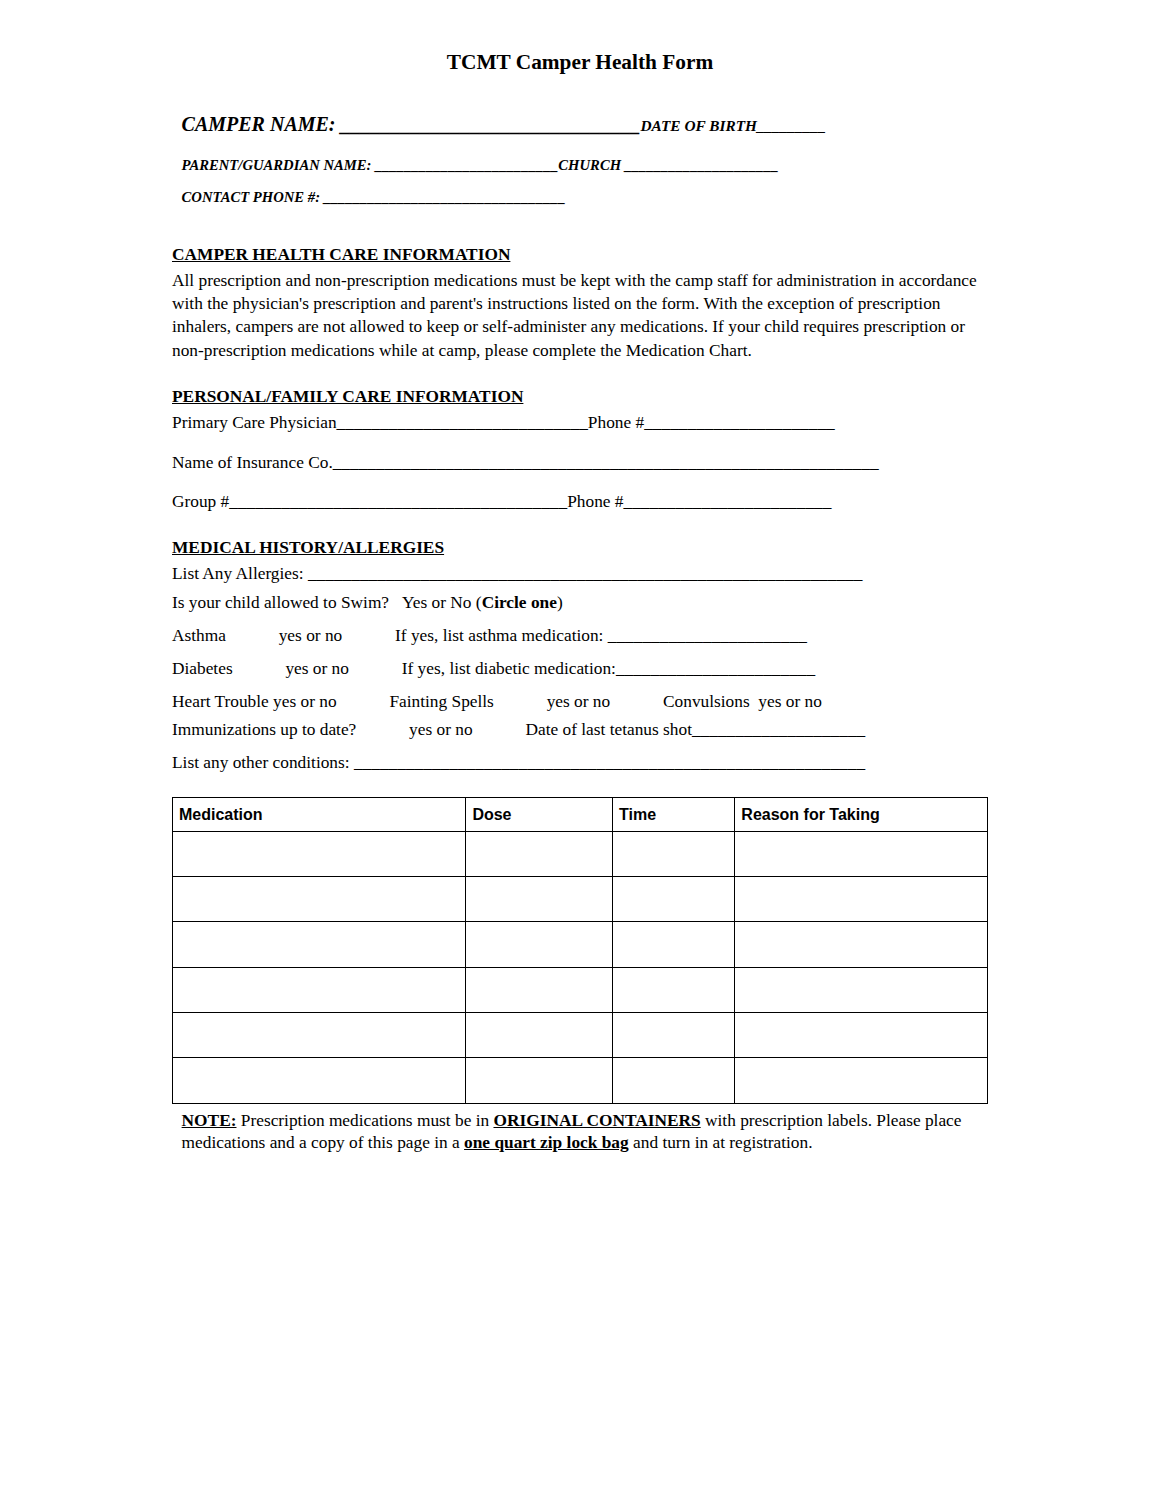TCMT Camper Health Form
CAMPER NAME: ______________________________DATE OF BIRTH_________
PARENT/GUARDIAN NAME: _________________________CHURCH _____________________
CONTACT PHONE #: _________________________________
CAMPER HEALTH CARE INFORMATION
All prescription and non-prescription medications must be kept with the camp staff for administration in accordance with the physician's prescription and parent's instructions listed on the form. With the exception of prescription inhalers, campers are not allowed to keep or self-administer any medications. If your child requires prescription or non-prescription medications while at camp, please complete the Medication Chart.
PERSONAL/FAMILY CARE INFORMATION
Primary Care Physician_____________________________Phone #______________________
Name of Insurance Co._______________________________________________________________
Group #_______________________________________Phone #________________________
MEDICAL HISTORY/ALLERGIES
List Any Allergies: ________________________________________________________________
Is your child allowed to Swim? Yes or No (Circle one)
Asthma yes or no If yes, list asthma medication: _______________________
Diabetes yes or no If yes, list diabetic medication:_______________________
Heart Trouble yes or no Fainting Spells yes or no Convulsions yes or no
Immunizations up to date? yes or no Date of last tetanus shot____________________
List any other conditions: ___________________________________________________________
| Medication | Dose | Time | Reason for Taking |
| --- | --- | --- | --- |
NOTE: Prescription medications must be in ORIGINAL CONTAINERS with prescription labels. Please place medications and a copy of this page in a one quart zip lock bag and turn in at registration.